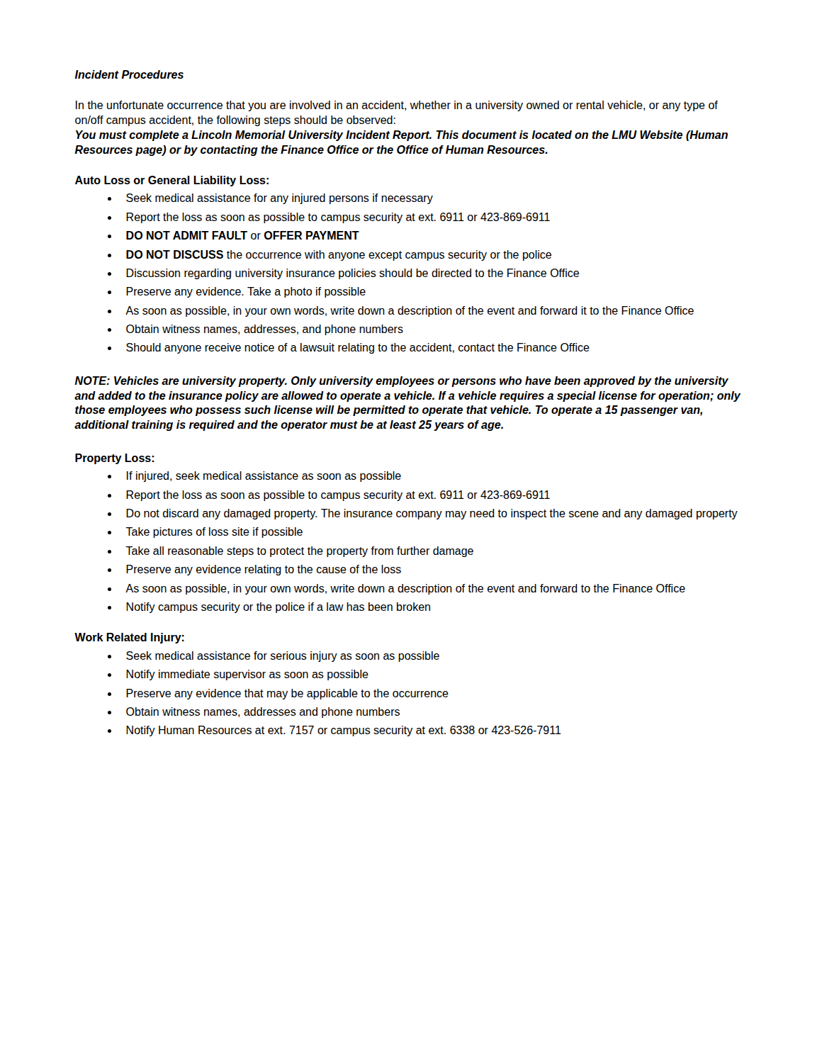Incident Procedures
In the unfortunate occurrence that you are involved in an accident, whether in a university owned or rental vehicle, or any type of on/off campus accident, the following steps should be observed:
You must complete a Lincoln Memorial University Incident Report. This document is located on the LMU Website (Human Resources page) or by contacting the Finance Office or the Office of Human Resources.
Auto Loss or General Liability Loss:
Seek medical assistance for any injured persons if necessary
Report the loss as soon as possible to campus security at ext. 6911 or 423-869-6911
DO NOT ADMIT FAULT or OFFER PAYMENT
DO NOT DISCUSS the occurrence with anyone except campus security or the police
Discussion regarding university insurance policies should be directed to the Finance Office
Preserve any evidence. Take a photo if possible
As soon as possible, in your own words, write down a description of the event and forward it to the Finance Office
Obtain witness names, addresses, and phone numbers
Should anyone receive notice of a lawsuit relating to the accident, contact the Finance Office
NOTE: Vehicles are university property. Only university employees or persons who have been approved by the university and added to the insurance policy are allowed to operate a vehicle. If a vehicle requires a special license for operation; only those employees who possess such license will be permitted to operate that vehicle. To operate a 15 passenger van, additional training is required and the operator must be at least 25 years of age.
Property Loss:
If injured, seek medical assistance as soon as possible
Report the loss as soon as possible to campus security at ext. 6911 or 423-869-6911
Do not discard any damaged property. The insurance company may need to inspect the scene and any damaged property
Take pictures of loss site if possible
Take all reasonable steps to protect the property from further damage
Preserve any evidence relating to the cause of the loss
As soon as possible, in your own words, write down a description of the event and forward to the Finance Office
Notify campus security or the police if a law has been broken
Work Related Injury:
Seek medical assistance for serious injury as soon as possible
Notify immediate supervisor as soon as possible
Preserve any evidence that may be applicable to the occurrence
Obtain witness names, addresses and phone numbers
Notify Human Resources at ext. 7157 or campus security at ext. 6338 or 423-526-7911